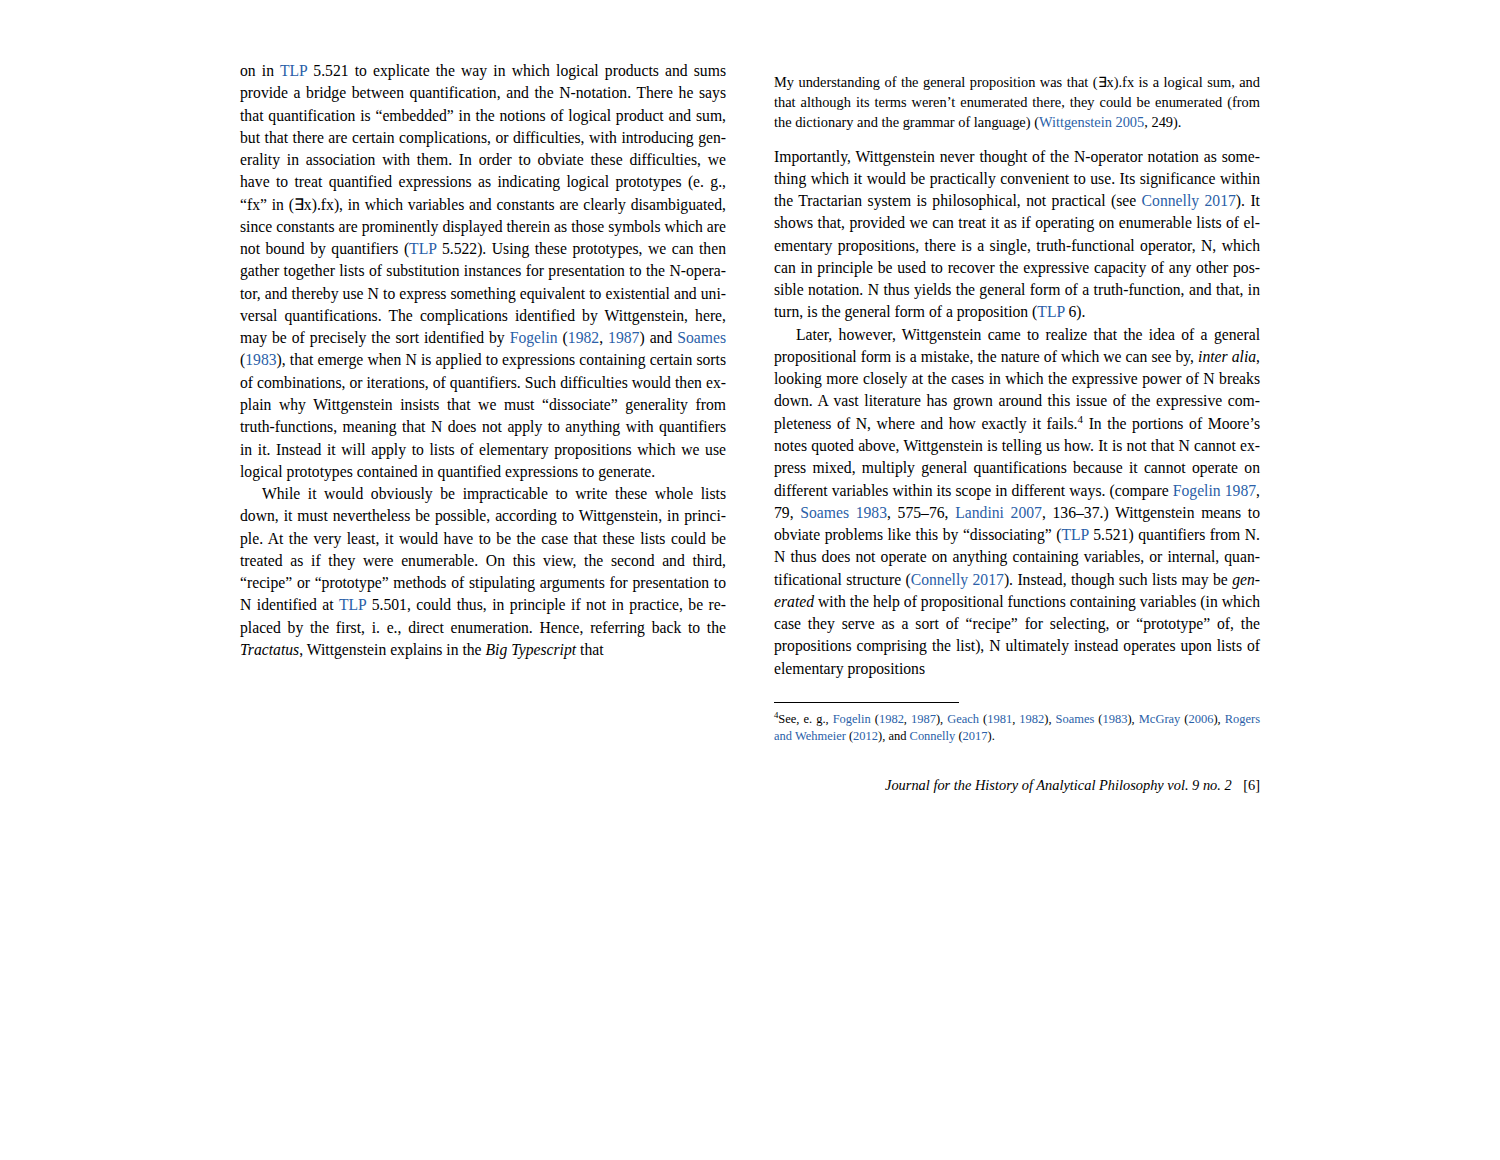on in TLP 5.521 to explicate the way in which logical products and sums provide a bridge between quantification, and the N-notation. There he says that quantification is “embedded” in the notions of logical product and sum, but that there are certain complications, or difficulties, with introducing generality in association with them. In order to obviate these difficulties, we have to treat quantified expressions as indicating logical prototypes (e. g., “fx” in (∃x).fx), in which variables and constants are clearly disambiguated, since constants are prominently displayed therein as those symbols which are not bound by quantifiers (TLP 5.522). Using these prototypes, we can then gather together lists of substitution instances for presentation to the N-operator, and thereby use N to express something equivalent to existential and universal quantifications. The complications identified by Wittgenstein, here, may be of precisely the sort identified by Fogelin (1982, 1987) and Soames (1983), that emerge when N is applied to expressions containing certain sorts of combinations, or iterations, of quantifiers. Such difficulties would then explain why Wittgenstein insists that we must “dissociate” generality from truth-functions, meaning that N does not apply to anything with quantifiers in it. Instead it will apply to lists of elementary propositions which we use logical prototypes contained in quantified expressions to generate.
While it would obviously be impracticable to write these whole lists down, it must nevertheless be possible, according to Wittgenstein, in principle. At the very least, it would have to be the case that these lists could be treated as if they were enumerable. On this view, the second and third, “recipe” or “prototype” methods of stipulating arguments for presentation to N identified at TLP 5.501, could thus, in principle if not in practice, be replaced by the first, i. e., direct enumeration. Hence, referring back to the Tractatus, Wittgenstein explains in the Big Typescript that
My understanding of the general proposition was that (∃x).fx is a logical sum, and that although its terms weren’t enumerated there, they could be enumerated (from the dictionary and the grammar of language) (Wittgenstein 2005, 249).
Importantly, Wittgenstein never thought of the N-operator notation as something which it would be practically convenient to use. Its significance within the Tractarian system is philosophical, not practical (see Connelly 2017). It shows that, provided we can treat it as if operating on enumerable lists of elementary propositions, there is a single, truth-functional operator, N, which can in principle be used to recover the expressive capacity of any other possible notation. N thus yields the general form of a truth-function, and that, in turn, is the general form of a proposition (TLP 6).
Later, however, Wittgenstein came to realize that the idea of a general propositional form is a mistake, the nature of which we can see by, inter alia, looking more closely at the cases in which the expressive power of N breaks down. A vast literature has grown around this issue of the expressive completeness of N, where and how exactly it fails.4 In the portions of Moore’s notes quoted above, Wittgenstein is telling us how. It is not that N cannot express mixed, multiply general quantifications because it cannot operate on different variables within its scope in different ways. (compare Fogelin 1987, 79, Soames 1983, 575–76, Landini 2007, 136–37.) Wittgenstein means to obviate problems like this by “dissociating” (TLP 5.521) quantifiers from N. N thus does not operate on anything containing variables, or internal, quantificational structure (Connelly 2017). Instead, though such lists may be generated with the help of propositional functions containing variables (in which case they serve as a sort of “recipe” for selecting, or “prototype” of, the propositions comprising the list), N ultimately instead operates upon lists of elementary propositions
4See, e. g., Fogelin (1982, 1987), Geach (1981, 1982), Soames (1983), McGray (2006), Rogers and Wehmeier (2012), and Connelly (2017).
Journal for the History of Analytical Philosophy vol. 9 no. 2[6]